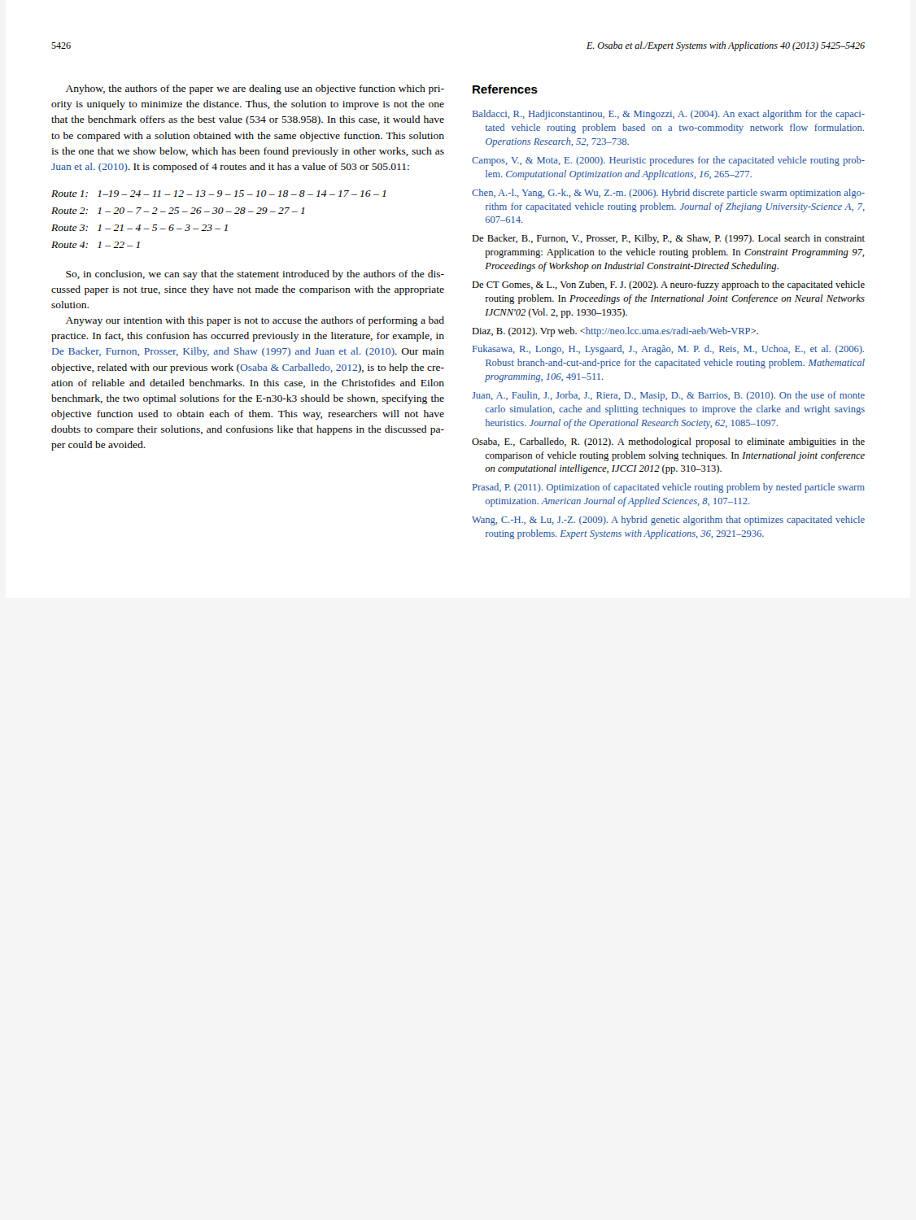5426 E. Osaba et al./Expert Systems with Applications 40 (2013) 5425–5426
Anyhow, the authors of the paper we are dealing use an objective function which priority is uniquely to minimize the distance. Thus, the solution to improve is not the one that the benchmark offers as the best value (534 or 538.958). In this case, it would have to be compared with a solution obtained with the same objective function. This solution is the one that we show below, which has been found previously in other works, such as Juan et al. (2010). It is composed of 4 routes and it has a value of 503 or 505.011:
| Route 1: | 1–19 – 24 – 11 – 12 – 13 – 9 – 15 – 10 – 18 – 8 – 14 – 17 – 16 – 1 |
| Route 2: | 1 – 20 – 7 – 2 – 25 – 26 – 30 – 28 – 29 – 27 – 1 |
| Route 3: | 1 – 21 – 4 – 5 – 6 – 3 – 23 – 1 |
| Route 4: | 1 – 22 – 1 |
So, in conclusion, we can say that the statement introduced by the authors of the discussed paper is not true, since they have not made the comparison with the appropriate solution.
Anyway our intention with this paper is not to accuse the authors of performing a bad practice. In fact, this confusion has occurred previously in the literature, for example, in De Backer, Furnon, Prosser, Kilby, and Shaw (1997) and Juan et al. (2010). Our main objective, related with our previous work (Osaba & Carballedo, 2012), is to help the creation of reliable and detailed benchmarks. In this case, in the Christofides and Eilon benchmark, the two optimal solutions for the E-n30-k3 should be shown, specifying the objective function used to obtain each of them. This way, researchers will not have doubts to compare their solutions, and confusions like that happens in the discussed paper could be avoided.
References
Baldacci, R., Hadjiconstantinou, E., & Mingozzi, A. (2004). An exact algorithm for the capacitated vehicle routing problem based on a two-commodity network flow formulation. Operations Research, 52, 723–738.
Campos, V., & Mota, E. (2000). Heuristic procedures for the capacitated vehicle routing problem. Computational Optimization and Applications, 16, 265–277.
Chen, A.-l., Yang, G.-k., & Wu, Z.-m. (2006). Hybrid discrete particle swarm optimization algorithm for capacitated vehicle routing problem. Journal of Zhejiang University-Science A, 7, 607–614.
De Backer, B., Furnon, V., Prosser, P., Kilby, P., & Shaw, P. (1997). Local search in constraint programming: Application to the vehicle routing problem. In Constraint Programming 97, Proceedings of Workshop on Industrial Constraint-Directed Scheduling.
De CT Gomes, & L., Von Zuben, F. J. (2002). A neuro-fuzzy approach to the capacitated vehicle routing problem. In Proceedings of the International Joint Conference on Neural Networks IJCNN'02 (Vol. 2, pp. 1930–1935).
Diaz, B. (2012). Vrp web. <http://neo.lcc.uma.es/radi-aeb/Web-VRP>.
Fukasawa, R., Longo, H., Lysgaard, J., Aragão, M. P. d., Reis, M., Uchoa, E., et al. (2006). Robust branch-and-cut-and-price for the capacitated vehicle routing problem. Mathematical programming, 106, 491–511.
Juan, A., Faulin, J., Jorba, J., Riera, D., Masip, D., & Barrios, B. (2010). On the use of monte carlo simulation, cache and splitting techniques to improve the clarke and wright savings heuristics. Journal of the Operational Research Society, 62, 1085–1097.
Osaba, E., Carballedo, R. (2012). A methodological proposal to eliminate ambiguities in the comparison of vehicle routing problem solving techniques. In International joint conference on computational intelligence, IJCCI 2012 (pp. 310–313).
Prasad, P. (2011). Optimization of capacitated vehicle routing problem by nested particle swarm optimization. American Journal of Applied Sciences, 8, 107–112.
Wang, C.-H., & Lu, J.-Z. (2009). A hybrid genetic algorithm that optimizes capacitated vehicle routing problems. Expert Systems with Applications, 36, 2921–2936.